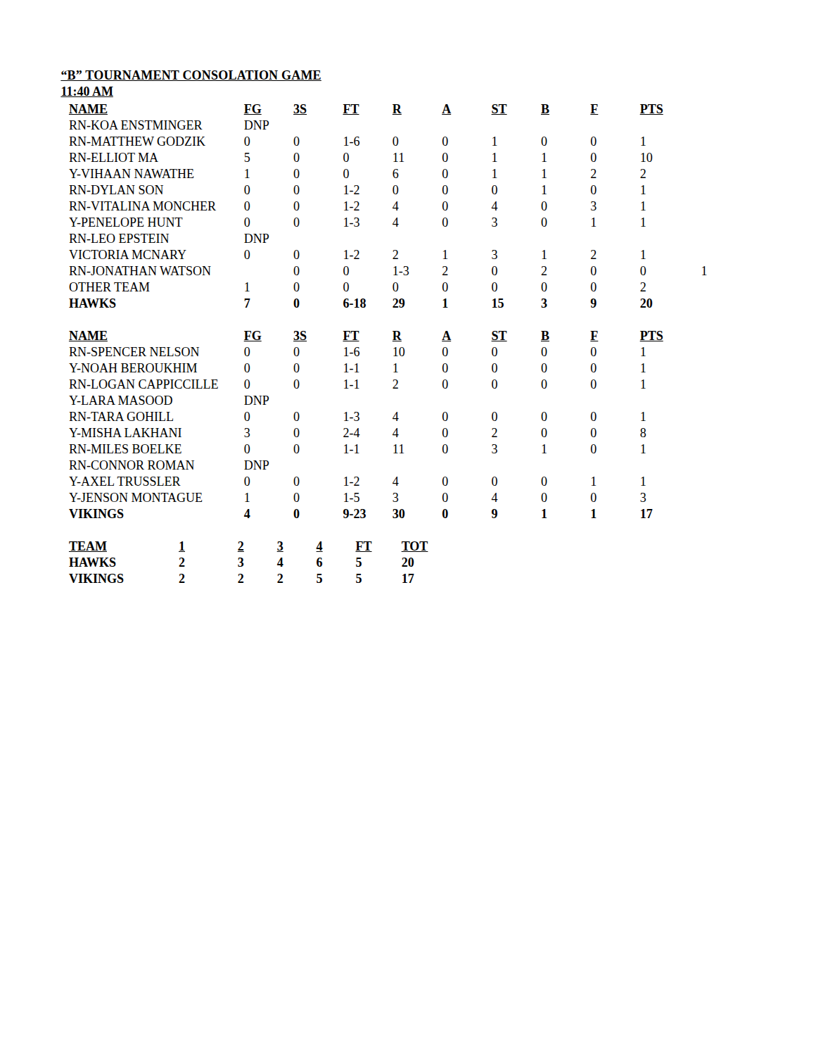“B” TOURNAMENT CONSOLATION GAME
11:40 AM
| NAME | FG | 3S | FT | R | A | ST | B | F | PTS | |
| --- | --- | --- | --- | --- | --- | --- | --- | --- | --- | --- |
| RN-KOA ENSTMINGER | DNP | | | | | | | | | |
| RN-MATTHEW GODZIK | 0 | 0 | 1-6 | 0 | 0 | 1 | 0 | 0 | 1 | |
| RN-ELLIOT MA | 5 | 0 | 0 | 11 | 0 | 1 | 1 | 0 | 10 | |
| Y-VIHAAN NAWATHE | 1 | 0 | 0 | 6 | 0 | 1 | 1 | 2 | 2 | |
| RN-DYLAN SON | 0 | 0 | 1-2 | 0 | 0 | 0 | 1 | 0 | 1 | |
| RN-VITALINA MONCHER | 0 | 0 | 1-2 | 4 | 0 | 4 | 0 | 3 | 1 | |
| Y-PENELOPE HUNT | 0 | 0 | 1-3 | 4 | 0 | 3 | 0 | 1 | 1 | |
| RN-LEO EPSTEIN | DNP | | | | | | | | | |
| VICTORIA MCNARY | 0 | 0 | 1-2 | 2 | 1 | 3 | 1 | 2 | 1 | |
| RN-JONATHAN WATSON | | 0 | 0 | 1-3 | 2 | 0 | 2 | 0 | 0 | 1 |
| OTHER TEAM | 1 | 0 | 0 | 0 | 0 | 0 | 0 | 0 | 2 | |
| HAWKS | 7 | 0 | 6-18 | 29 | 1 | 15 | 3 | 9 | 20 | |
| NAME | FG | 3S | FT | R | A | ST | B | F | PTS | |
| --- | --- | --- | --- | --- | --- | --- | --- | --- | --- | --- |
| RN-SPENCER NELSON | 0 | 0 | 1-6 | 10 | 0 | 0 | 0 | 0 | 1 | |
| Y-NOAH BEROUKHIM | 0 | 0 | 1-1 | 1 | 0 | 0 | 0 | 0 | 1 | |
| RN-LOGAN CAPPICCILLE | 0 | 0 | 1-1 | 2 | 0 | 0 | 0 | 0 | 1 | |
| Y-LARA MASOOD | DNP | | | | | | | | | |
| RN-TARA GOHILL | 0 | 0 | 1-3 | 4 | 0 | 0 | 0 | 0 | 1 | |
| Y-MISHA LAKHANI | 3 | 0 | 2-4 | 4 | 0 | 2 | 0 | 0 | 8 | |
| RN-MILES BOELKE | 0 | 0 | 1-1 | 11 | 0 | 3 | 1 | 0 | 1 | |
| RN-CONNOR ROMAN | DNP | | | | | | | | | |
| Y-AXEL TRUSSLER | 0 | 0 | 1-2 | 4 | 0 | 0 | 0 | 1 | 1 | |
| Y-JENSON MONTAGUE | 1 | 0 | 1-5 | 3 | 0 | 4 | 0 | 0 | 3 | |
| VIKINGS | 4 | 0 | 9-23 | 30 | 0 | 9 | 1 | 1 | 17 | |
| TEAM | 1 | 2 | 3 | 4 | FT | TOT | |
| --- | --- | --- | --- | --- | --- | --- | --- |
| HAWKS | 2 | 3 | 4 | 6 | 5 | 20 | |
| VIKINGS | 2 | 2 | 2 | 5 | 5 | 17 | |